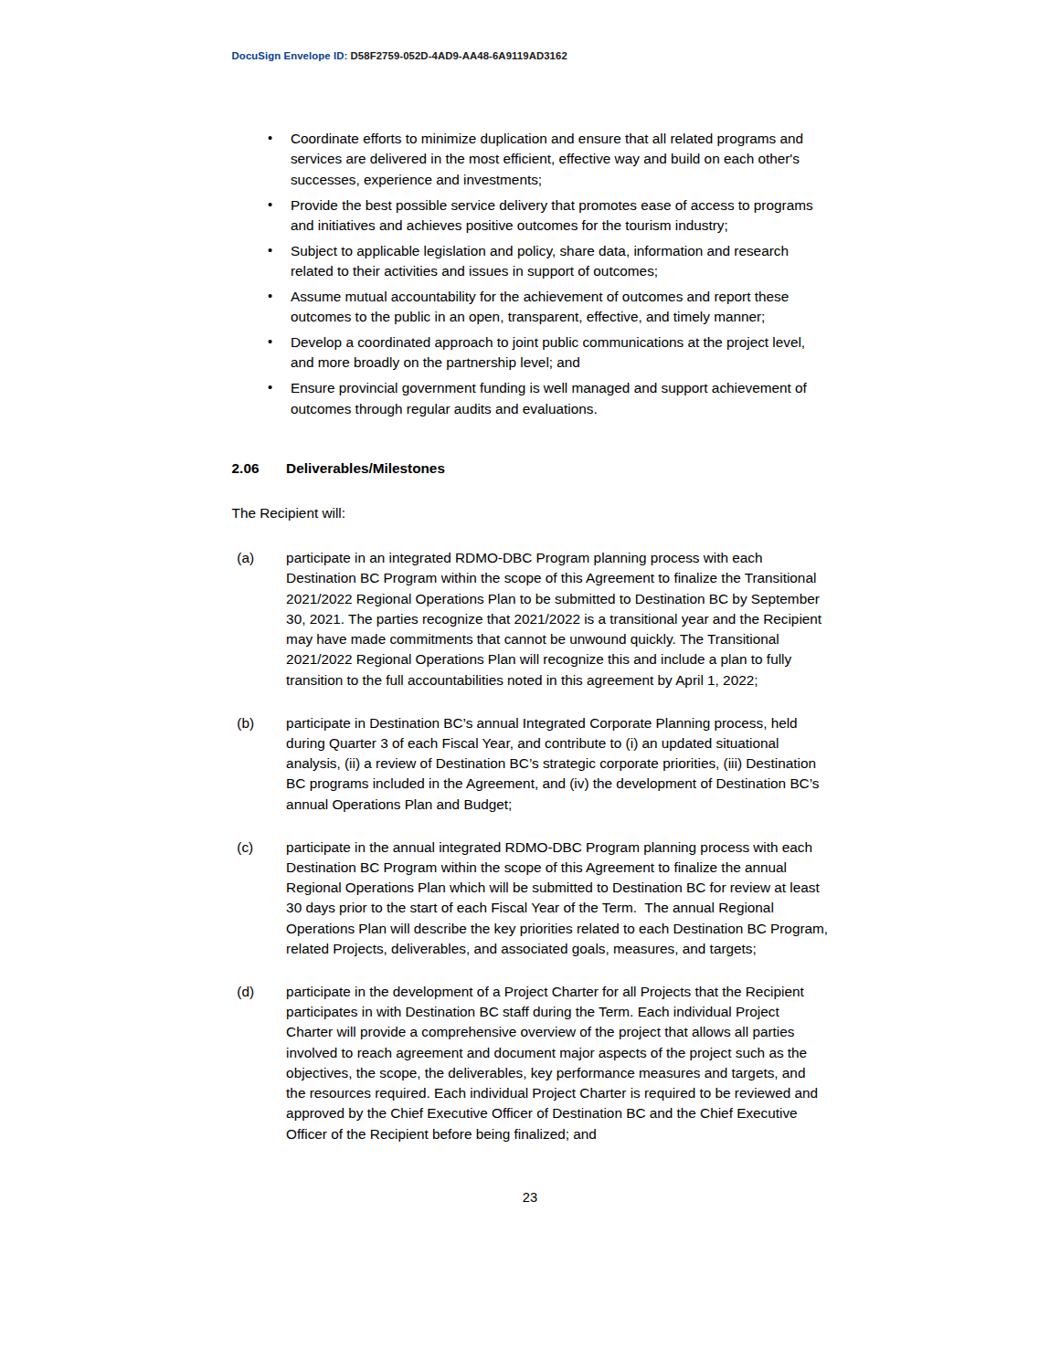DocuSign Envelope ID: D58F2759-052D-4AD9-AA48-6A9119AD3162
Coordinate efforts to minimize duplication and ensure that all related programs and services are delivered in the most efficient, effective way and build on each other's successes, experience and investments;
Provide the best possible service delivery that promotes ease of access to programs and initiatives and achieves positive outcomes for the tourism industry;
Subject to applicable legislation and policy, share data, information and research related to their activities and issues in support of outcomes;
Assume mutual accountability for the achievement of outcomes and report these outcomes to the public in an open, transparent, effective, and timely manner;
Develop a coordinated approach to joint public communications at the project level, and more broadly on the partnership level; and
Ensure provincial government funding is well managed and support achievement of outcomes through regular audits and evaluations.
2.06 Deliverables/Milestones
The Recipient will:
(a) participate in an integrated RDMO-DBC Program planning process with each Destination BC Program within the scope of this Agreement to finalize the Transitional 2021/2022 Regional Operations Plan to be submitted to Destination BC by September 30, 2021. The parties recognize that 2021/2022 is a transitional year and the Recipient may have made commitments that cannot be unwound quickly. The Transitional 2021/2022 Regional Operations Plan will recognize this and include a plan to fully transition to the full accountabilities noted in this agreement by April 1, 2022;
(b) participate in Destination BC’s annual Integrated Corporate Planning process, held during Quarter 3 of each Fiscal Year, and contribute to (i) an updated situational analysis, (ii) a review of Destination BC’s strategic corporate priorities, (iii) Destination BC programs included in the Agreement, and (iv) the development of Destination BC’s annual Operations Plan and Budget;
(c) participate in the annual integrated RDMO-DBC Program planning process with each Destination BC Program within the scope of this Agreement to finalize the annual Regional Operations Plan which will be submitted to Destination BC for review at least 30 days prior to the start of each Fiscal Year of the Term. The annual Regional Operations Plan will describe the key priorities related to each Destination BC Program, related Projects, deliverables, and associated goals, measures, and targets;
(d) participate in the development of a Project Charter for all Projects that the Recipient participates in with Destination BC staff during the Term. Each individual Project Charter will provide a comprehensive overview of the project that allows all parties involved to reach agreement and document major aspects of the project such as the objectives, the scope, the deliverables, key performance measures and targets, and the resources required. Each individual Project Charter is required to be reviewed and approved by the Chief Executive Officer of Destination BC and the Chief Executive Officer of the Recipient before being finalized; and
23